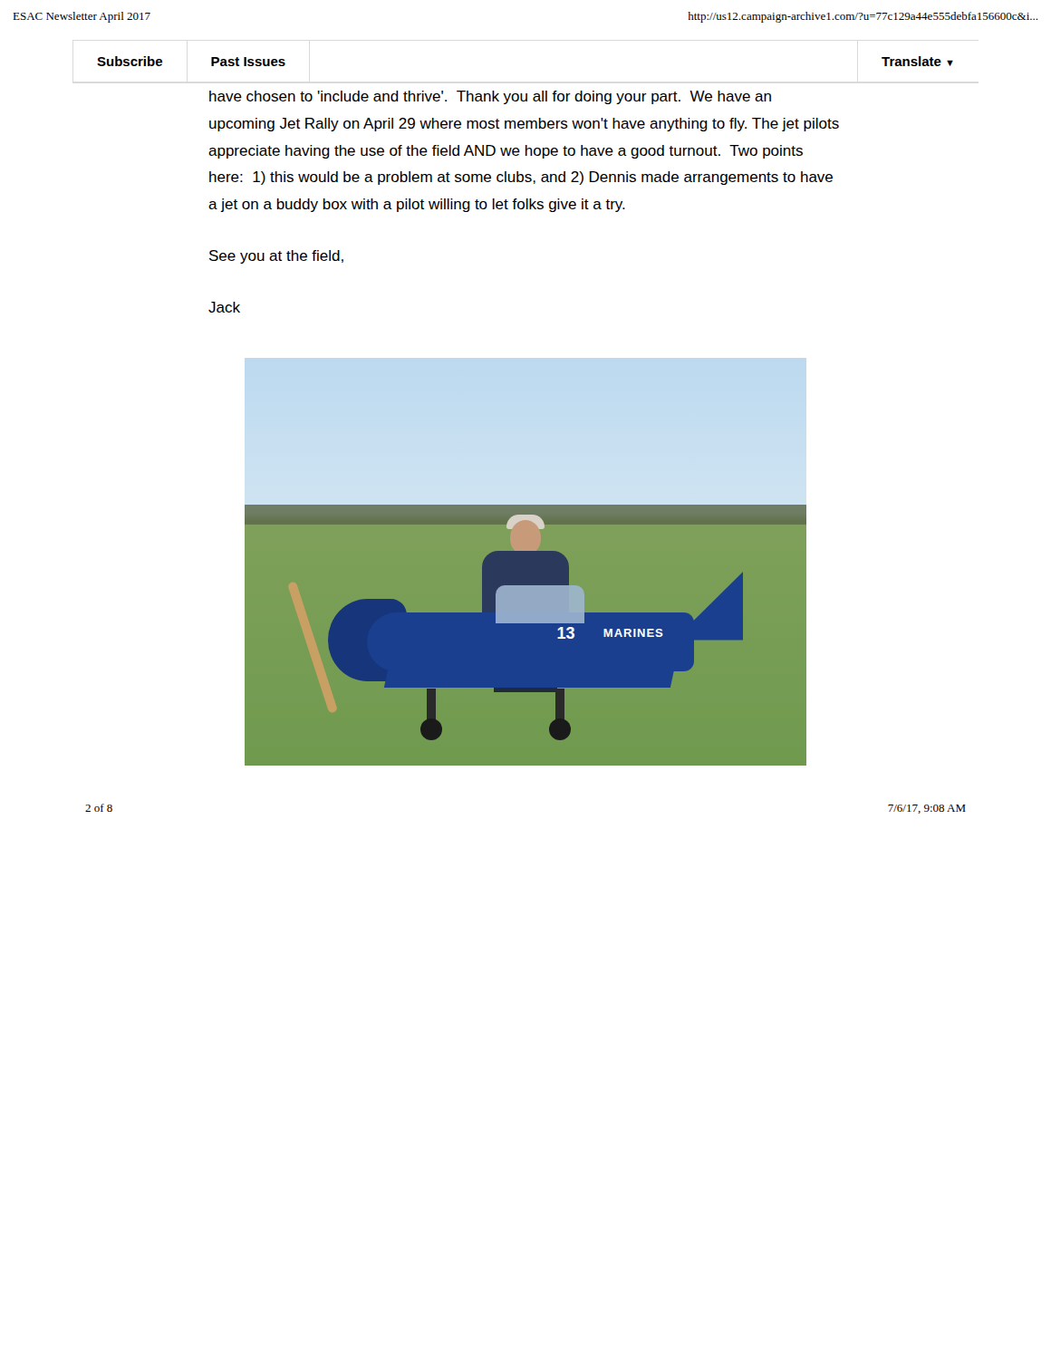ESAC Newsletter April 2017
http://us12.campaign-archive1.com/?u=77c129a44e555debfa156600c&i...
Subscribe
Past Issues
Translate ▼
have chosen to 'include and thrive'. Thank you all for doing your part. We have an upcoming Jet Rally on April 29 where most members won't have anything to fly. The jet pilots appreciate having the use of the field AND we hope to have a good turnout. Two points here: 1) this would be a problem at some clubs, and 2) Dennis made arrangements to have a jet on a buddy box with a pilot willing to let folks give it a try.
See you at the field,
Jack
13
MARINES
2 of 8
7/6/17, 9:08 AM